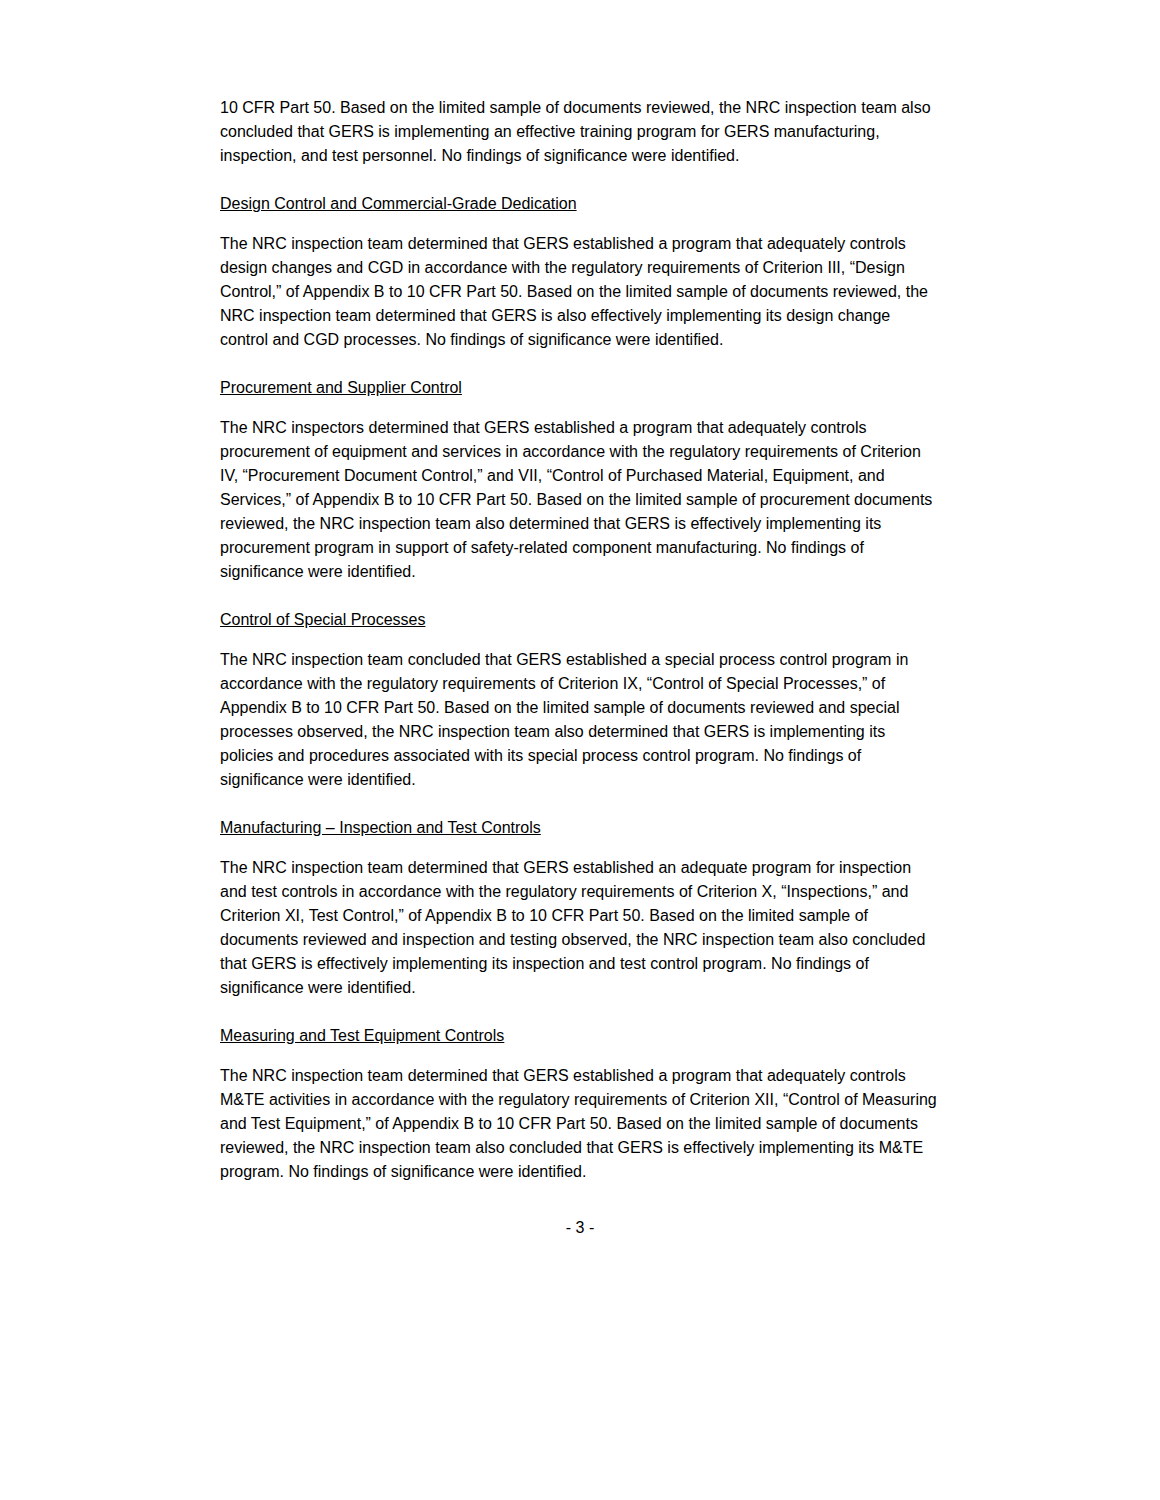10 CFR Part 50. Based on the limited sample of documents reviewed, the NRC inspection team also concluded that GERS is implementing an effective training program for GERS manufacturing, inspection, and test personnel. No findings of significance were identified.
Design Control and Commercial-Grade Dedication
The NRC inspection team determined that GERS established a program that adequately controls design changes and CGD in accordance with the regulatory requirements of Criterion III, “Design Control,” of Appendix B to 10 CFR Part 50. Based on the limited sample of documents reviewed, the NRC inspection team determined that GERS is also effectively implementing its design change control and CGD processes. No findings of significance were identified.
Procurement and Supplier Control
The NRC inspectors determined that GERS established a program that adequately controls procurement of equipment and services in accordance with the regulatory requirements of Criterion IV, “Procurement Document Control,” and VII, “Control of Purchased Material, Equipment, and Services,” of Appendix B to 10 CFR Part 50. Based on the limited sample of procurement documents reviewed, the NRC inspection team also determined that GERS is effectively implementing its procurement program in support of safety-related component manufacturing. No findings of significance were identified.
Control of Special Processes
The NRC inspection team concluded that GERS established a special process control program in accordance with the regulatory requirements of Criterion IX, “Control of Special Processes,” of Appendix B to 10 CFR Part 50. Based on the limited sample of documents reviewed and special processes observed, the NRC inspection team also determined that GERS is implementing its policies and procedures associated with its special process control program. No findings of significance were identified.
Manufacturing – Inspection and Test Controls
The NRC inspection team determined that GERS established an adequate program for inspection and test controls in accordance with the regulatory requirements of Criterion X, “Inspections,” and Criterion XI, Test Control,” of Appendix B to 10 CFR Part 50. Based on the limited sample of documents reviewed and inspection and testing observed, the NRC inspection team also concluded that GERS is effectively implementing its inspection and test control program. No findings of significance were identified.
Measuring and Test Equipment Controls
The NRC inspection team determined that GERS established a program that adequately controls M&TE activities in accordance with the regulatory requirements of Criterion XII, “Control of Measuring and Test Equipment,” of Appendix B to 10 CFR Part 50. Based on the limited sample of documents reviewed, the NRC inspection team also concluded that GERS is effectively implementing its M&TE program. No findings of significance were identified.
- 3 -